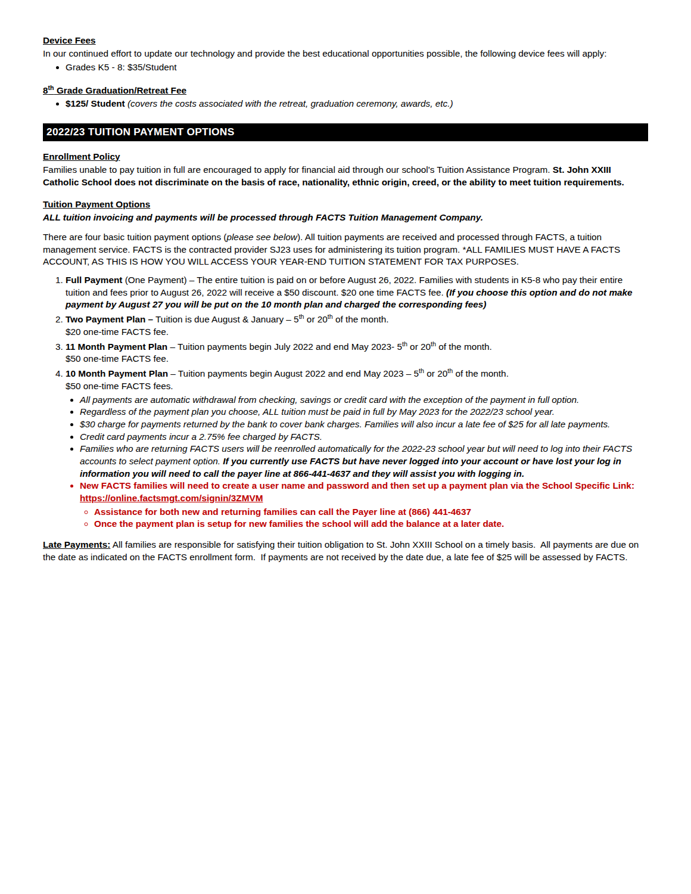Device Fees
In our continued effort to update our technology and provide the best educational opportunities possible, the following device fees will apply:
Grades K5 - 8: $35/Student
8th Grade Graduation/Retreat Fee
$125/ Student (covers the costs associated with the retreat, graduation ceremony, awards, etc.)
2022/23 TUITION PAYMENT OPTIONS
Enrollment Policy
Families unable to pay tuition in full are encouraged to apply for financial aid through our school's Tuition Assistance Program. St. John XXIII Catholic School does not discriminate on the basis of race, nationality, ethnic origin, creed, or the ability to meet tuition requirements.
Tuition Payment Options
ALL tuition invoicing and payments will be processed through FACTS Tuition Management Company.
There are four basic tuition payment options (please see below). All tuition payments are received and processed through FACTS, a tuition management service. FACTS is the contracted provider SJ23 uses for administering its tuition program. *ALL FAMILIES MUST HAVE A FACTS ACCOUNT, AS THIS IS HOW YOU WILL ACCESS YOUR YEAR-END TUITION STATEMENT FOR TAX PURPOSES.
Full Payment (One Payment) – The entire tuition is paid on or before August 26, 2022. Families with students in K5-8 who pay their entire tuition and fees prior to August 26, 2022 will receive a $50 discount. $20 one time FACTS fee. (If you choose this option and do not make payment by August 27 you will be put on the 10 month plan and charged the corresponding fees)
Two Payment Plan – Tuition is due August & January – 5th or 20th of the month.
$20 one-time FACTS fee.
11 Month Payment Plan – Tuition payments begin July 2022 and end May 2023- 5th or 20th of the month.
$50 one-time FACTS fee.
10 Month Payment Plan – Tuition payments begin August 2022 and end May 2023 – 5th or 20th of the month.
$50 one-time FACTS fees.
All payments are automatic withdrawal from checking, savings or credit card with the exception of the payment in full option.
Regardless of the payment plan you choose, ALL tuition must be paid in full by May 2023 for the 2022/23 school year.
$30 charge for payments returned by the bank to cover bank charges. Families will also incur a late fee of $25 for all late payments.
Credit card payments incur a 2.75% fee charged by FACTS.
Families who are returning FACTS users will be reenrolled automatically for the 2022-23 school year but will need to log into their FACTS accounts to select payment option. If you currently use FACTS but have never logged into your account or have lost your log in information you will need to call the payer line at 866-441-4637 and they will assist you with logging in.
New FACTS families will need to create a user name and password and then set up a payment plan via the School Specific Link: https://online.factsmgt.com/signin/3ZMVM
Assistance for both new and returning families can call the Payer line at (866) 441-4637
Once the payment plan is setup for new families the school will add the balance at a later date.
Late Payments: All families are responsible for satisfying their tuition obligation to St. John XXIII School on a timely basis. All payments are due on the date as indicated on the FACTS enrollment form. If payments are not received by the date due, a late fee of $25 will be assessed by FACTS.